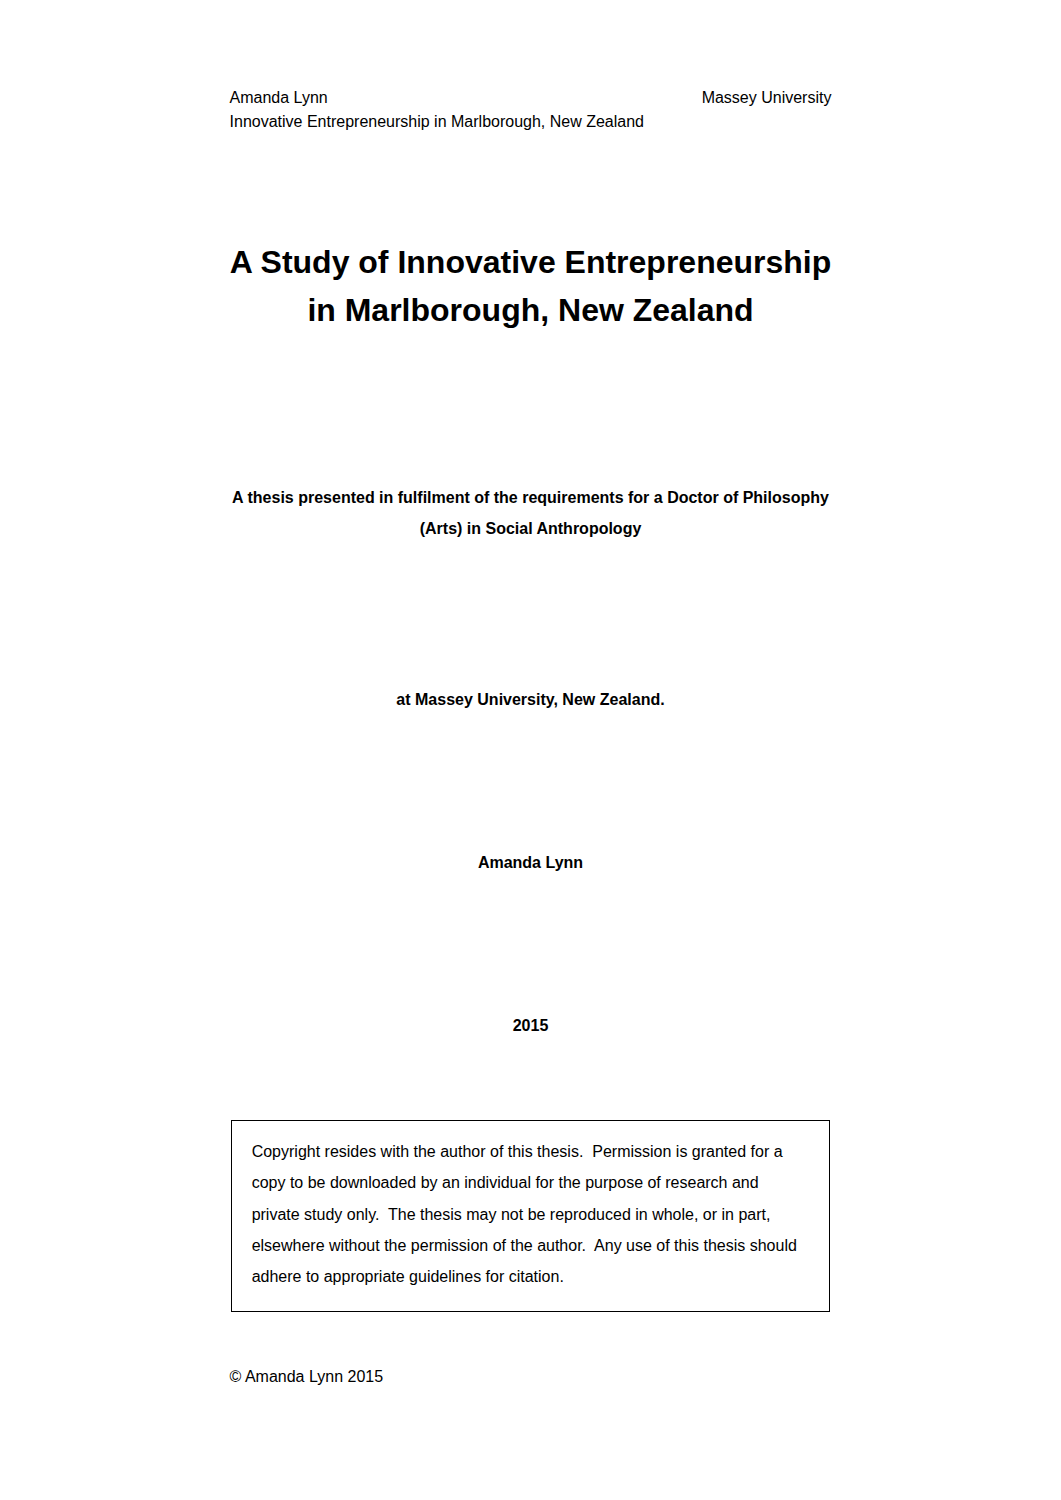Amanda Lynn Massey University
Innovative Entrepreneurship in Marlborough, New Zealand
A Study of Innovative Entrepreneurship in Marlborough, New Zealand
A thesis presented in fulfilment of the requirements for a Doctor of Philosophy (Arts) in Social Anthropology
at Massey University, New Zealand.
Amanda Lynn
2015
Copyright resides with the author of this thesis. Permission is granted for a copy to be downloaded by an individual for the purpose of research and private study only. The thesis may not be reproduced in whole, or in part, elsewhere without the permission of the author. Any use of this thesis should adhere to appropriate guidelines for citation.
© Amanda Lynn 2015